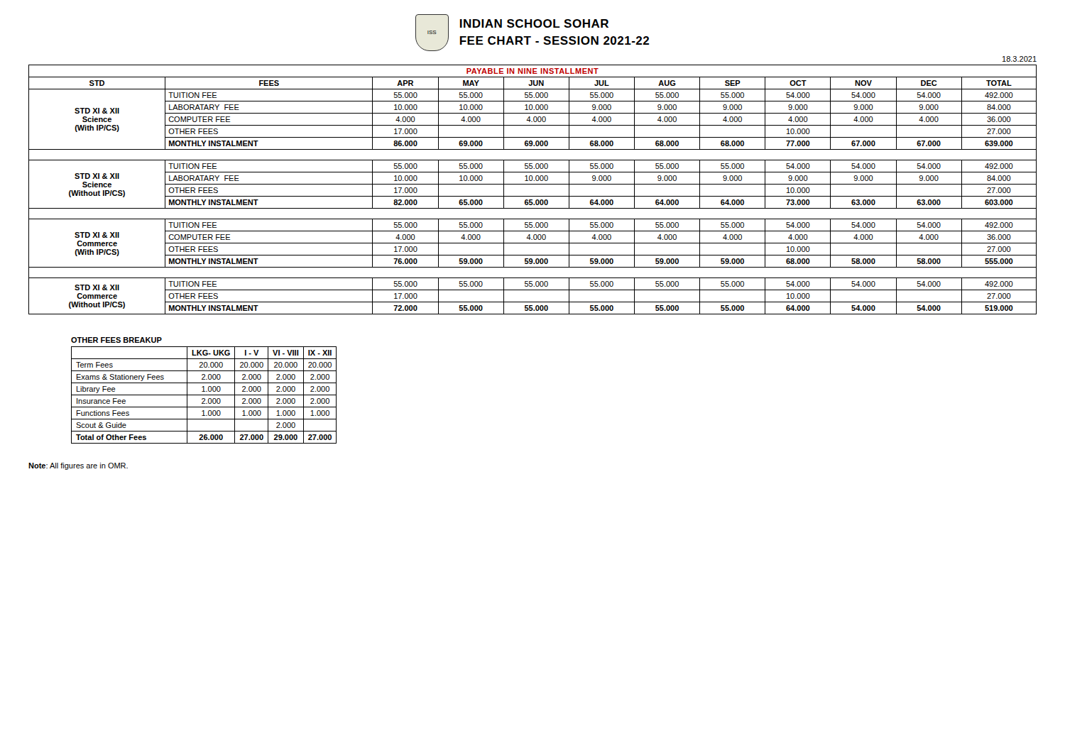ISS
INDIAN SCHOOL SOHAR
FEE CHART - SESSION 2021-22
18.3.2021
| PAYABLE IN NINE INSTALLMENT |
| STD | FEES | APR | MAY | JUN | JUL | AUG | SEP | OCT | NOV | DEC | TOTAL |
| STD XI & XII Science (With IP/CS) | TUITION FEE | 55.000 | 55.000 | 55.000 | 55.000 | 55.000 | 55.000 | 54.000 | 54.000 | 54.000 | 492.000 |
| LABORATARY FEE | 10.000 | 10.000 | 10.000 | 9.000 | 9.000 | 9.000 | 9.000 | 9.000 | 9.000 | 84.000 |
| COMPUTER FEE | 4.000 | 4.000 | 4.000 | 4.000 | 4.000 | 4.000 | 4.000 | 4.000 | 4.000 | 36.000 |
| OTHER FEES | 17.000 | | | | | | 10.000 | | | 27.000 |
| MONTHLY INSTALMENT | 86.000 | 69.000 | 69.000 | 68.000 | 68.000 | 68.000 | 77.000 | 67.000 | 67.000 | 639.000 |
| STD XI & XII Science (Without IP/CS) | TUITION FEE | 55.000 | 55.000 | 55.000 | 55.000 | 55.000 | 55.000 | 54.000 | 54.000 | 54.000 | 492.000 |
| LABORATARY FEE | 10.000 | 10.000 | 10.000 | 9.000 | 9.000 | 9.000 | 9.000 | 9.000 | 9.000 | 84.000 |
| OTHER FEES | 17.000 | | | | | | 10.000 | | | 27.000 |
| MONTHLY INSTALMENT | 82.000 | 65.000 | 65.000 | 64.000 | 64.000 | 64.000 | 73.000 | 63.000 | 63.000 | 603.000 |
| STD XI & XII Commerce (With IP/CS) | TUITION FEE | 55.000 | 55.000 | 55.000 | 55.000 | 55.000 | 55.000 | 54.000 | 54.000 | 54.000 | 492.000 |
| COMPUTER FEE | 4.000 | 4.000 | 4.000 | 4.000 | 4.000 | 4.000 | 4.000 | 4.000 | 4.000 | 36.000 |
| OTHER FEES | 17.000 | | | | | | 10.000 | | | 27.000 |
| MONTHLY INSTALMENT | 76.000 | 59.000 | 59.000 | 59.000 | 59.000 | 59.000 | 68.000 | 58.000 | 58.000 | 555.000 |
| STD XI & XII Commerce (Without IP/CS) | TUITION FEE | 55.000 | 55.000 | 55.000 | 55.000 | 55.000 | 55.000 | 54.000 | 54.000 | 54.000 | 492.000 |
| OTHER FEES | 17.000 | | | | | | 10.000 | | | 27.000 |
| MONTHLY INSTALMENT | 72.000 | 55.000 | 55.000 | 55.000 | 55.000 | 55.000 | 64.000 | 54.000 | 54.000 | 519.000 |
OTHER FEES BREAKUP
| | LKG- UKG | I - V | VI - VIII | IX - XII |
| --- | --- | --- | --- | --- |
| Term Fees | 20.000 | 20.000 | 20.000 | 20.000 |
| Exams & Stationery Fees | 2.000 | 2.000 | 2.000 | 2.000 |
| Library Fee | 1.000 | 2.000 | 2.000 | 2.000 |
| Insurance Fee | 2.000 | 2.000 | 2.000 | 2.000 |
| Functions Fees | 1.000 | 1.000 | 1.000 | 1.000 |
| Scout & Guide | | | 2.000 | |
| Total of Other Fees | 26.000 | 27.000 | 29.000 | 27.000 |
Note: All figures are in OMR.